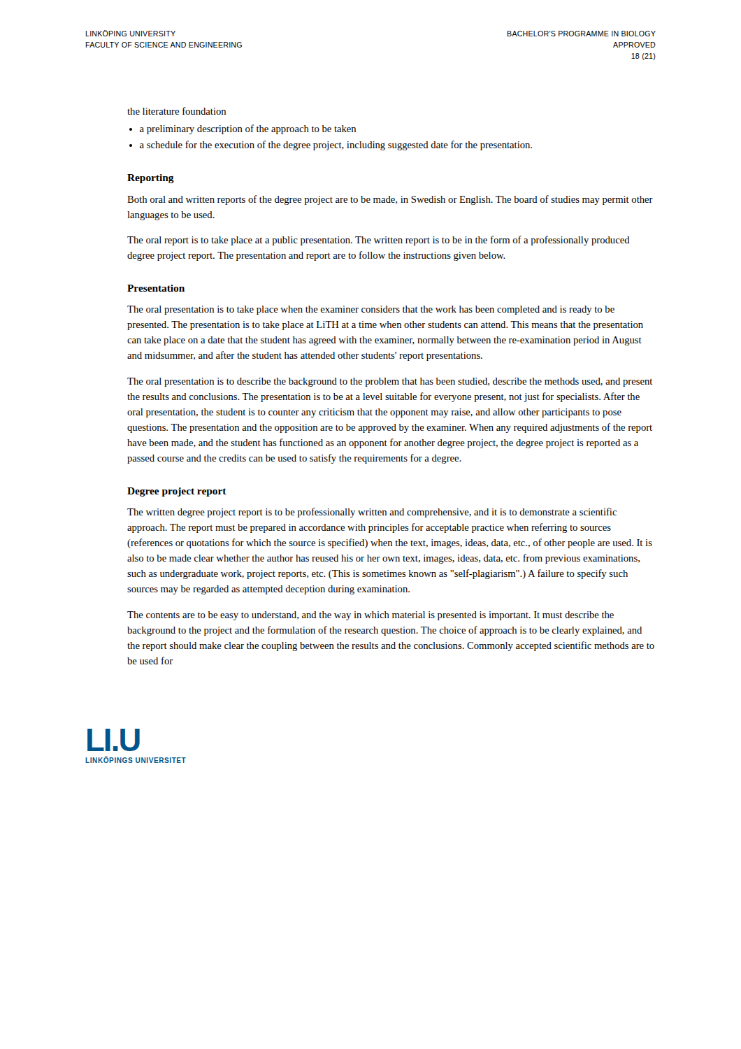LINKÖPING UNIVERSITY
FACULTY OF SCIENCE AND ENGINEERING
BACHELOR'S PROGRAMME IN BIOLOGY
APPROVED
18 (21)
the literature foundation
a preliminary description of the approach to be taken
a schedule for the execution of the degree project, including suggested date for the presentation.
Reporting
Both oral and written reports of the degree project are to be made, in Swedish or English. The board of studies may permit other languages to be used.
The oral report is to take place at a public presentation. The written report is to be in the form of a professionally produced degree project report. The presentation and report are to follow the instructions given below.
Presentation
The oral presentation is to take place when the examiner considers that the work has been completed and is ready to be presented. The presentation is to take place at LiTH at a time when other students can attend. This means that the presentation can take place on a date that the student has agreed with the examiner, normally between the re-examination period in August and midsummer, and after the student has attended other students' report presentations.
The oral presentation is to describe the background to the problem that has been studied, describe the methods used, and present the results and conclusions. The presentation is to be at a level suitable for everyone present, not just for specialists. After the oral presentation, the student is to counter any criticism that the opponent may raise, and allow other participants to pose questions. The presentation and the opposition are to be approved by the examiner. When any required adjustments of the report have been made, and the student has functioned as an opponent for another degree project, the degree project is reported as a passed course and the credits can be used to satisfy the requirements for a degree.
Degree project report
The written degree project report is to be professionally written and comprehensive, and it is to demonstrate a scientific approach. The report must be prepared in accordance with principles for acceptable practice when referring to sources (references or quotations for which the source is specified) when the text, images, ideas, data, etc., of other people are used. It is also to be made clear whether the author has reused his or her own text, images, ideas, data, etc. from previous examinations, such as undergraduate work, project reports, etc. (This is sometimes known as "self-plagiarism".) A failure to specify such sources may be regarded as attempted deception during examination.
The contents are to be easy to understand, and the way in which material is presented is important. It must describe the background to the project and the formulation of the research question. The choice of approach is to be clearly explained, and the report should make clear the coupling between the results and the conclusions. Commonly accepted scientific methods are to be used for
LI.U
LINKÖPINGS UNIVERSITET